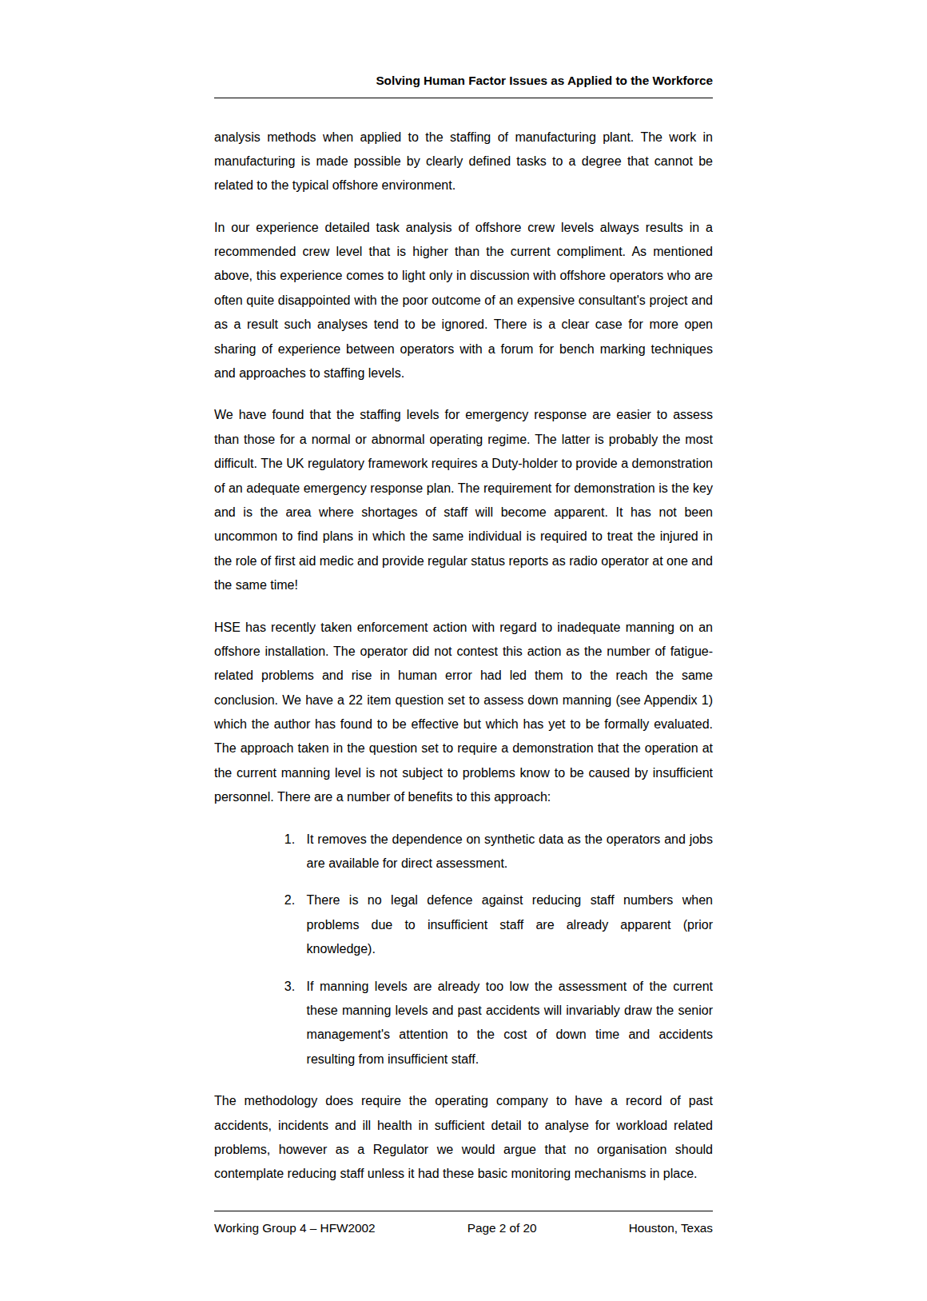Solving Human Factor Issues as Applied to the Workforce
analysis methods when applied to the staffing of manufacturing plant. The work in manufacturing is made possible by clearly defined tasks to a degree that cannot be related to the typical offshore environment.
In our experience detailed task analysis of offshore crew levels always results in a recommended crew level that is higher than the current compliment. As mentioned above, this experience comes to light only in discussion with offshore operators who are often quite disappointed with the poor outcome of an expensive consultant's project and as a result such analyses tend to be ignored. There is a clear case for more open sharing of experience between operators with a forum for bench marking techniques and approaches to staffing levels.
We have found that the staffing levels for emergency response are easier to assess than those for a normal or abnormal operating regime. The latter is probably the most difficult. The UK regulatory framework requires a Duty-holder to provide a demonstration of an adequate emergency response plan. The requirement for demonstration is the key and is the area where shortages of staff will become apparent. It has not been uncommon to find plans in which the same individual is required to treat the injured in the role of first aid medic and provide regular status reports as radio operator at one and the same time!
HSE has recently taken enforcement action with regard to inadequate manning on an offshore installation. The operator did not contest this action as the number of fatigue-related problems and rise in human error had led them to the reach the same conclusion. We have a 22 item question set to assess down manning (see Appendix 1) which the author has found to be effective but which has yet to be formally evaluated. The approach taken in the question set to require a demonstration that the operation at the current manning level is not subject to problems know to be caused by insufficient personnel. There are a number of benefits to this approach:
It removes the dependence on synthetic data as the operators and jobs are available for direct assessment.
There is no legal defence against reducing staff numbers when problems due to insufficient staff are already apparent (prior knowledge).
If manning levels are already too low the assessment of the current these manning levels and past accidents will invariably draw the senior management's attention to the cost of down time and accidents resulting from insufficient staff.
The methodology does require the operating company to have a record of past accidents, incidents and ill health in sufficient detail to analyse for workload related problems, however as a Regulator we would argue that no organisation should contemplate reducing staff unless it had these basic monitoring mechanisms in place.
Working Group 4 – HFW2002
Page 2 of 20
Houston, Texas